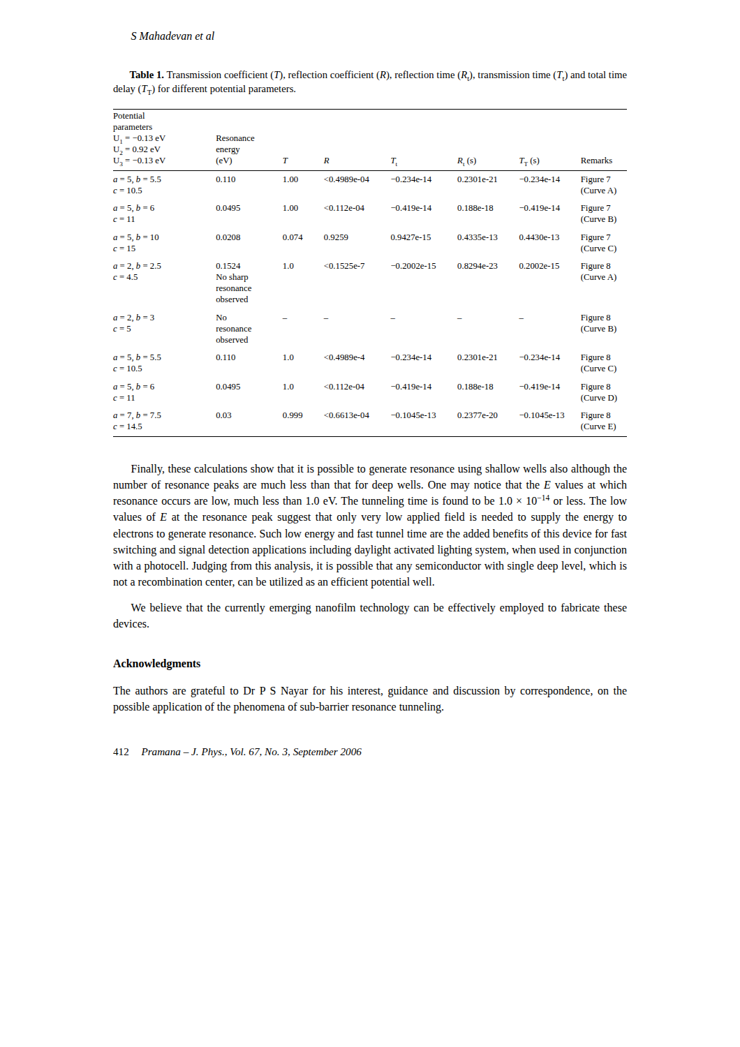S Mahadevan et al
Table 1. Transmission coefficient (T), reflection coefficient (R), reflection time (Rt), transmission time (Tt) and total time delay (TT) for different potential parameters.
| Potential parameters U 1 = −0.13 eV U 2 = 0.92 eV U 3 = −0.13 eV | Resonance energy (eV) | T | R | T t | R t (s) | T T (s) | Remarks |
| --- | --- | --- | --- | --- | --- | --- | --- |
| a = 5, b = 5.5 c = 10.5 | 0.110 | 1.00 | <0.4989e-04 | −0.234e-14 | 0.2301e-21 | −0.234e-14 | Figure 7 (Curve A) |
| a = 5, b = 6 c = 11 | 0.0495 | 1.00 | <0.112e-04 | −0.419e-14 | 0.188e-18 | −0.419e-14 | Figure 7 (Curve B) |
| a = 5, b = 10 c = 15 | 0.0208 | 0.074 | 0.9259 | 0.9427e-15 | 0.4335e-13 | 0.4430e-13 | Figure 7 (Curve C) |
| a = 2, b = 2.5 c = 4.5 | 0.1524 No sharp resonance observed | 1.0 | <0.1525e-7 | −0.2002e-15 | 0.8294e-23 | 0.2002e-15 | Figure 8 (Curve A) |
| a = 2, b = 3 c = 5 | No resonance observed | – | – | – | – | – | Figure 8 (Curve B) |
| a = 5, b = 5.5 c = 10.5 | 0.110 | 1.0 | <0.4989e-4 | −0.234e-14 | 0.2301e-21 | −0.234e-14 | Figure 8 (Curve C) |
| a = 5, b = 6 c = 11 | 0.0495 | 1.0 | <0.112e-04 | −0.419e-14 | 0.188e-18 | −0.419e-14 | Figure 8 (Curve D) |
| a = 7, b = 7.5 c = 14.5 | 0.03 | 0.999 | <0.6613e-04 | −0.1045e-13 | 0.2377e-20 | −0.1045e-13 | Figure 8 (Curve E) |
Finally, these calculations show that it is possible to generate resonance using shallow wells also although the number of resonance peaks are much less than that for deep wells. One may notice that the E values at which resonance occurs are low, much less than 1.0 eV. The tunneling time is found to be 1.0 × 10−14 or less. The low values of E at the resonance peak suggest that only very low applied field is needed to supply the energy to electrons to generate resonance. Such low energy and fast tunnel time are the added benefits of this device for fast switching and signal detection applications including daylight activated lighting system, when used in conjunction with a photocell. Judging from this analysis, it is possible that any semiconductor with single deep level, which is not a recombination center, can be utilized as an efficient potential well.
We believe that the currently emerging nanofilm technology can be effectively employed to fabricate these devices.
Acknowledgments
The authors are grateful to Dr P S Nayar for his interest, guidance and discussion by correspondence, on the possible application of the phenomena of sub-barrier resonance tunneling.
412 Pramana – J. Phys., Vol. 67, No. 3, September 2006